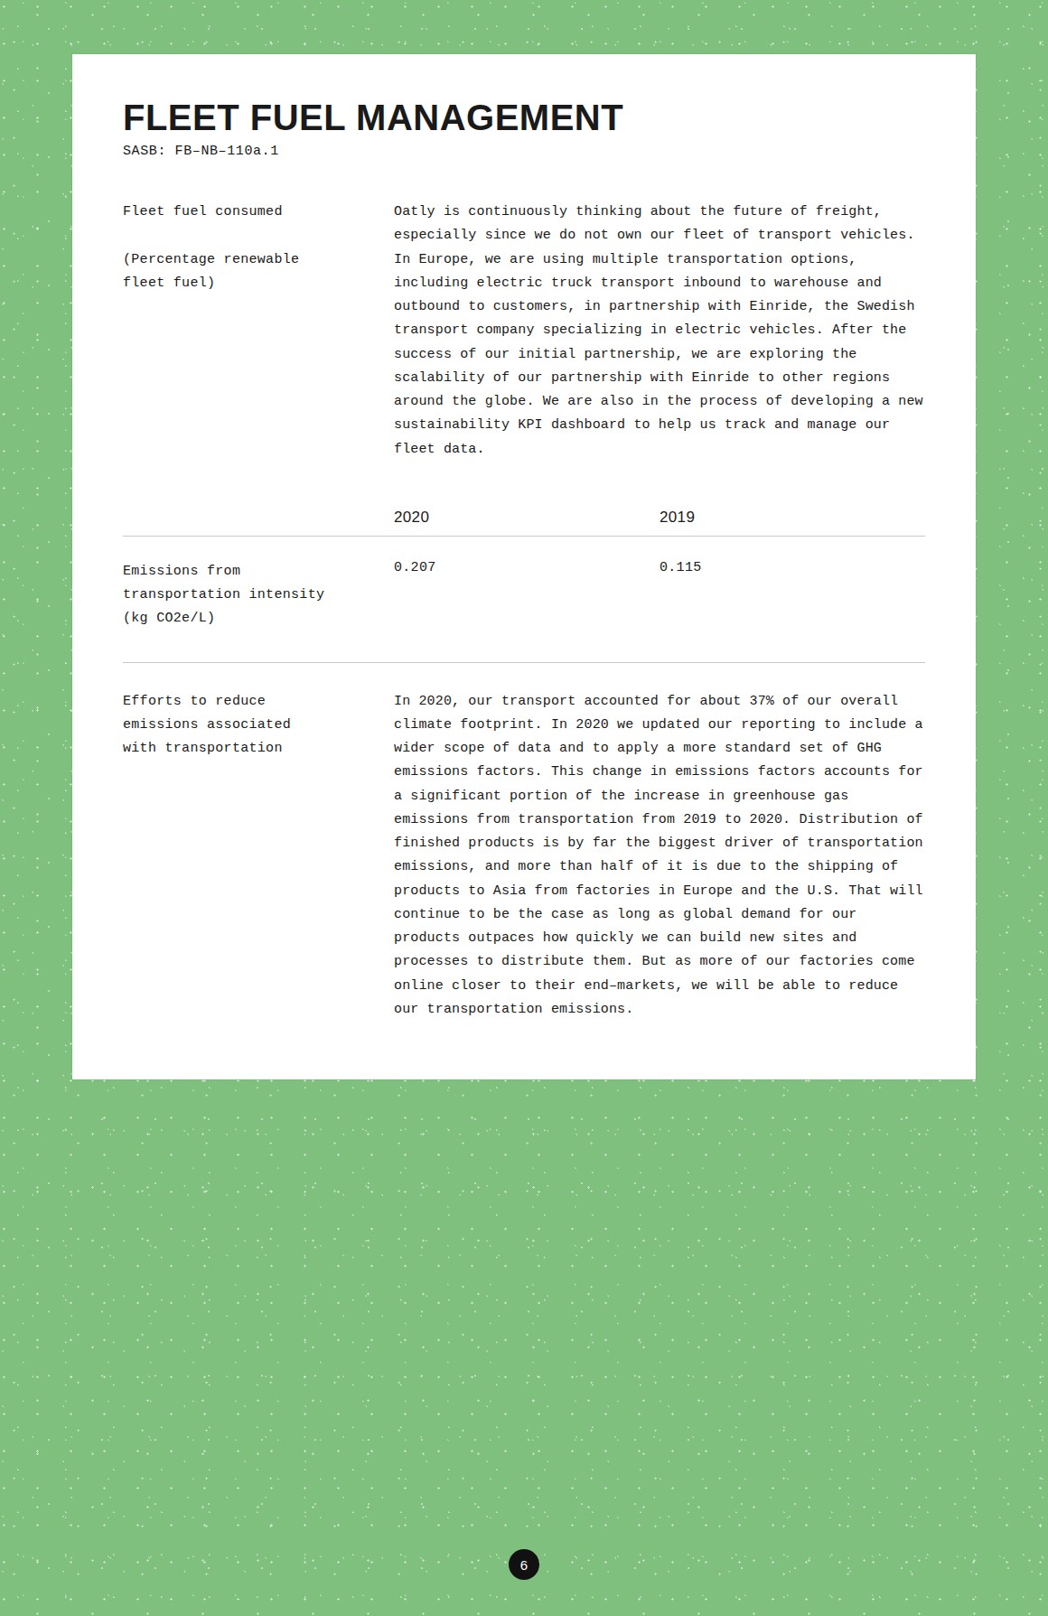Fleet Fuel Management
SASB: FB–NB–110a.1
Fleet fuel consumed (Percentage renewable
fleet fuel)
Oatly is continuously thinking about the future of freight, especially since we do not own our fleet of transport vehicles. In Europe, we are using multiple transportation options, including electric truck transport inbound to warehouse and outbound to customers, in partnership with Einride, the Swedish transport company specializing in electric vehicles. After the success of our initial partnership, we are exploring the scalability of our partnership with Einride to other regions around the globe. We are also in the process of developing a new sustainability KPI dashboard to help us track and manage our fleet data.
2020
2019
Emissions from
transportation intensity
(kg CO2e/L)
0.207
0.115
Efforts to reduce
emissions associated
with transportation
In 2020, our transport accounted for about 37% of our overall climate footprint. In 2020 we updated our reporting to include a wider scope of data and to apply a more standard set of GHG emissions factors. This change in emissions factors accounts for a significant portion of the increase in greenhouse gas emissions from transportation from 2019 to 2020. Distribution of finished products is by far the biggest driver of transportation emissions, and more than half of it is due to the shipping of products to Asia from factories in Europe and the U.S. That will continue to be the case as long as global demand for our products outpaces how quickly we can build new sites and processes to distribute them. But as more of our factories come online closer to their end–markets, we will be able to reduce our transportation emissions.
6